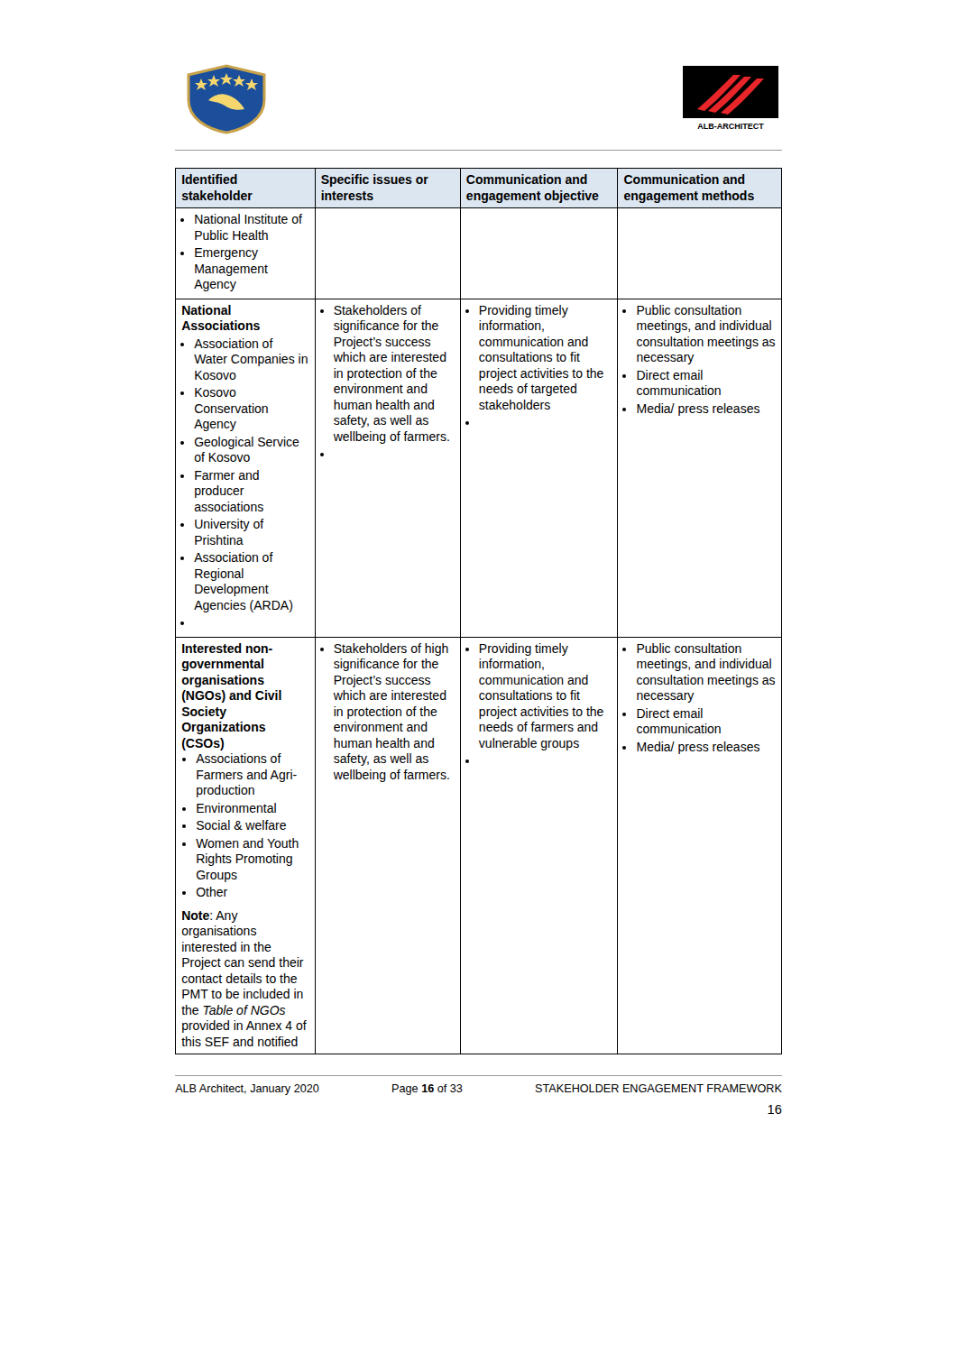ALB-ARCHITECT
| Identified stakeholder | Specific issues or interests | Communication and engagement objective | Communication and engagement methods |
| --- | --- | --- | --- |
| National Institute of Public Health Emergency Management Agency | | | |
| National Associations Association of Water Companies in Kosovo Kosovo Conservation Agency Geological Service of Kosovo Farmer and producer associations University of Prishtina Association of Regional Development Agencies (ARDA) | Stakeholders of significance for the Project’s success which are interested in protection of the environment and human health and safety, as well as wellbeing of farmers. | Providing timely information, communication and consultations to fit project activities to the needs of targeted stakeholders | Public consultation meetings, and individual consultation meetings as necessary Direct email communication Media/ press releases |
| Interested non-governmental organisations (NGOs) and Civil Society Organizations (CSOs) Associations of Farmers and Agri-production Environmental Social & welfare Women and Youth Rights Promoting Groups Other Note : Any organisations interested in the Project can send their contact details to the PMT to be included in the Table of NGOs provided in Annex 4 of this SEF and notified | Stakeholders of high significance for the Project’s success which are interested in protection of the environment and human health and safety, as well as wellbeing of farmers. | Providing timely information, communication and consultations to fit project activities to the needs of farmers and vulnerable groups | Public consultation meetings, and individual consultation meetings as necessary Direct email communication Media/ press releases |
ALB Architect, January 2020
Page 16 of 33
STAKEHOLDER ENGAGEMENT FRAMEWORK
16